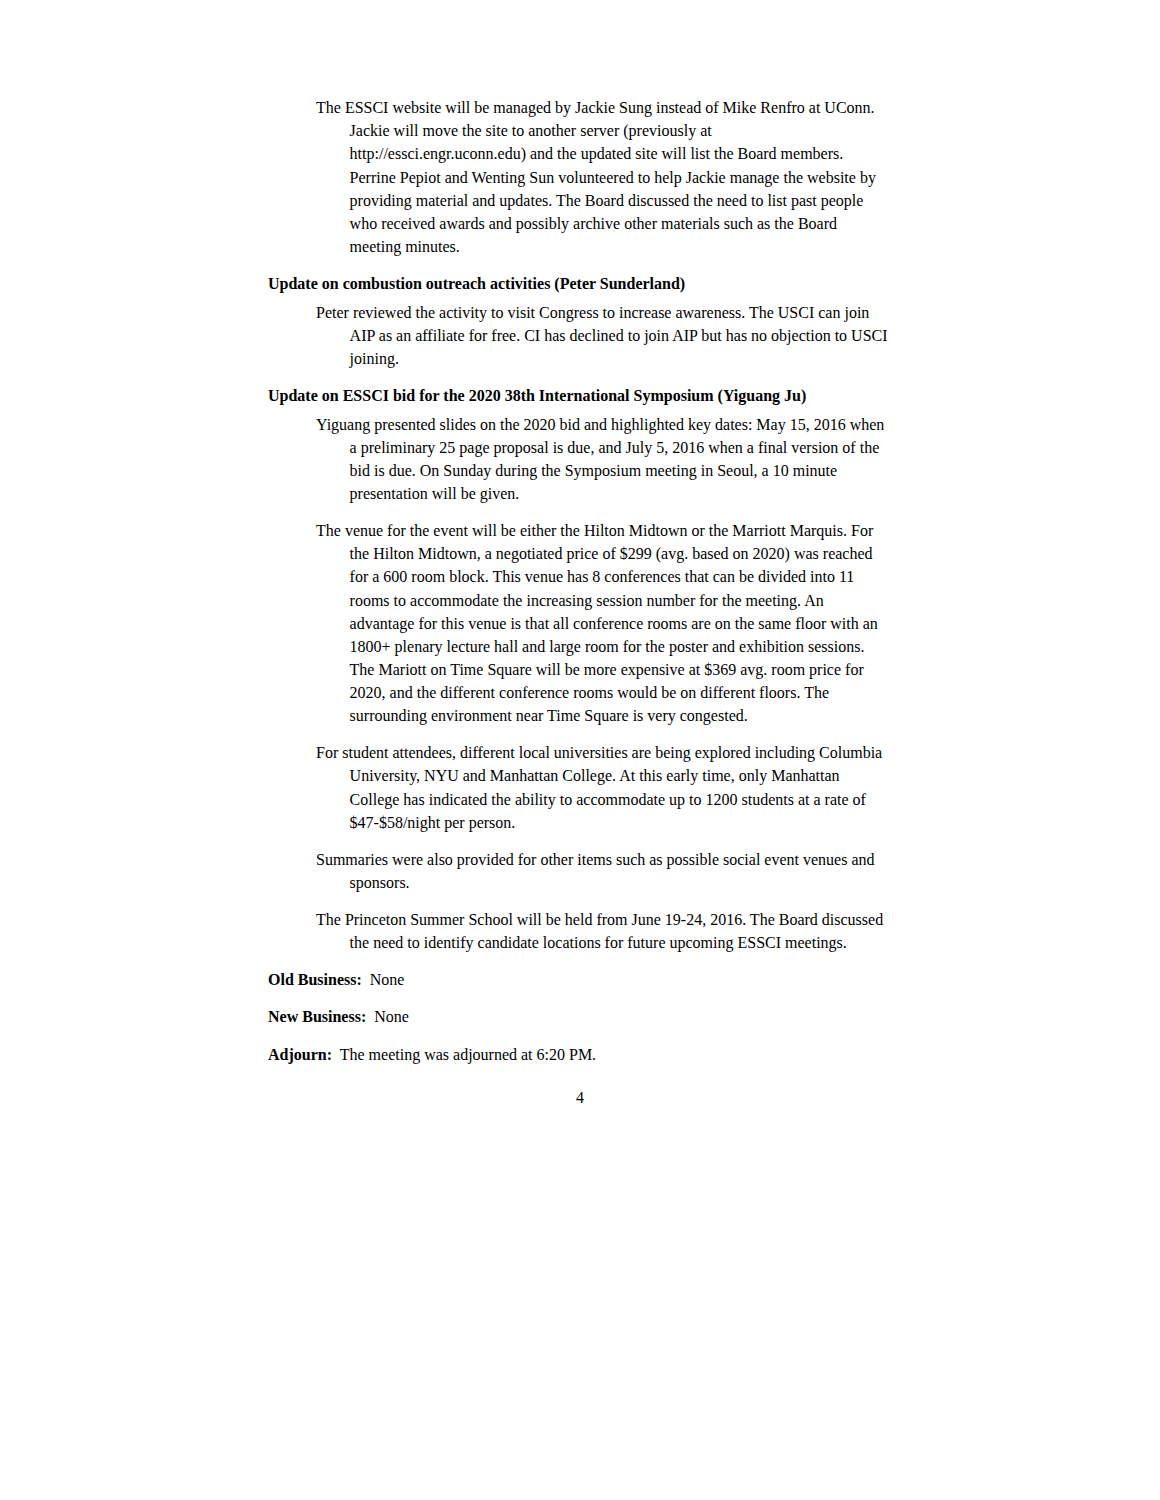The ESSCI website will be managed by Jackie Sung instead of Mike Renfro at UConn. Jackie will move the site to another server (previously at http://essci.engr.uconn.edu) and the updated site will list the Board members. Perrine Pepiot and Wenting Sun volunteered to help Jackie manage the website by providing material and updates. The Board discussed the need to list past people who received awards and possibly archive other materials such as the Board meeting minutes.
Update on combustion outreach activities (Peter Sunderland)
Peter reviewed the activity to visit Congress to increase awareness. The USCI can join AIP as an affiliate for free. CI has declined to join AIP but has no objection to USCI joining.
Update on ESSCI bid for the 2020 38th International Symposium (Yiguang Ju)
Yiguang presented slides on the 2020 bid and highlighted key dates: May 15, 2016 when a preliminary 25 page proposal is due, and July 5, 2016 when a final version of the bid is due. On Sunday during the Symposium meeting in Seoul, a 10 minute presentation will be given.
The venue for the event will be either the Hilton Midtown or the Marriott Marquis. For the Hilton Midtown, a negotiated price of $299 (avg. based on 2020) was reached for a 600 room block. This venue has 8 conferences that can be divided into 11 rooms to accommodate the increasing session number for the meeting. An advantage for this venue is that all conference rooms are on the same floor with an 1800+ plenary lecture hall and large room for the poster and exhibition sessions. The Mariott on Time Square will be more expensive at $369 avg. room price for 2020, and the different conference rooms would be on different floors. The surrounding environment near Time Square is very congested.
For student attendees, different local universities are being explored including Columbia University, NYU and Manhattan College. At this early time, only Manhattan College has indicated the ability to accommodate up to 1200 students at a rate of $47-$58/night per person.
Summaries were also provided for other items such as possible social event venues and sponsors.
The Princeton Summer School will be held from June 19-24, 2016. The Board discussed the need to identify candidate locations for future upcoming ESSCI meetings.
Old Business: None
New Business: None
Adjourn: The meeting was adjourned at 6:20 PM.
4